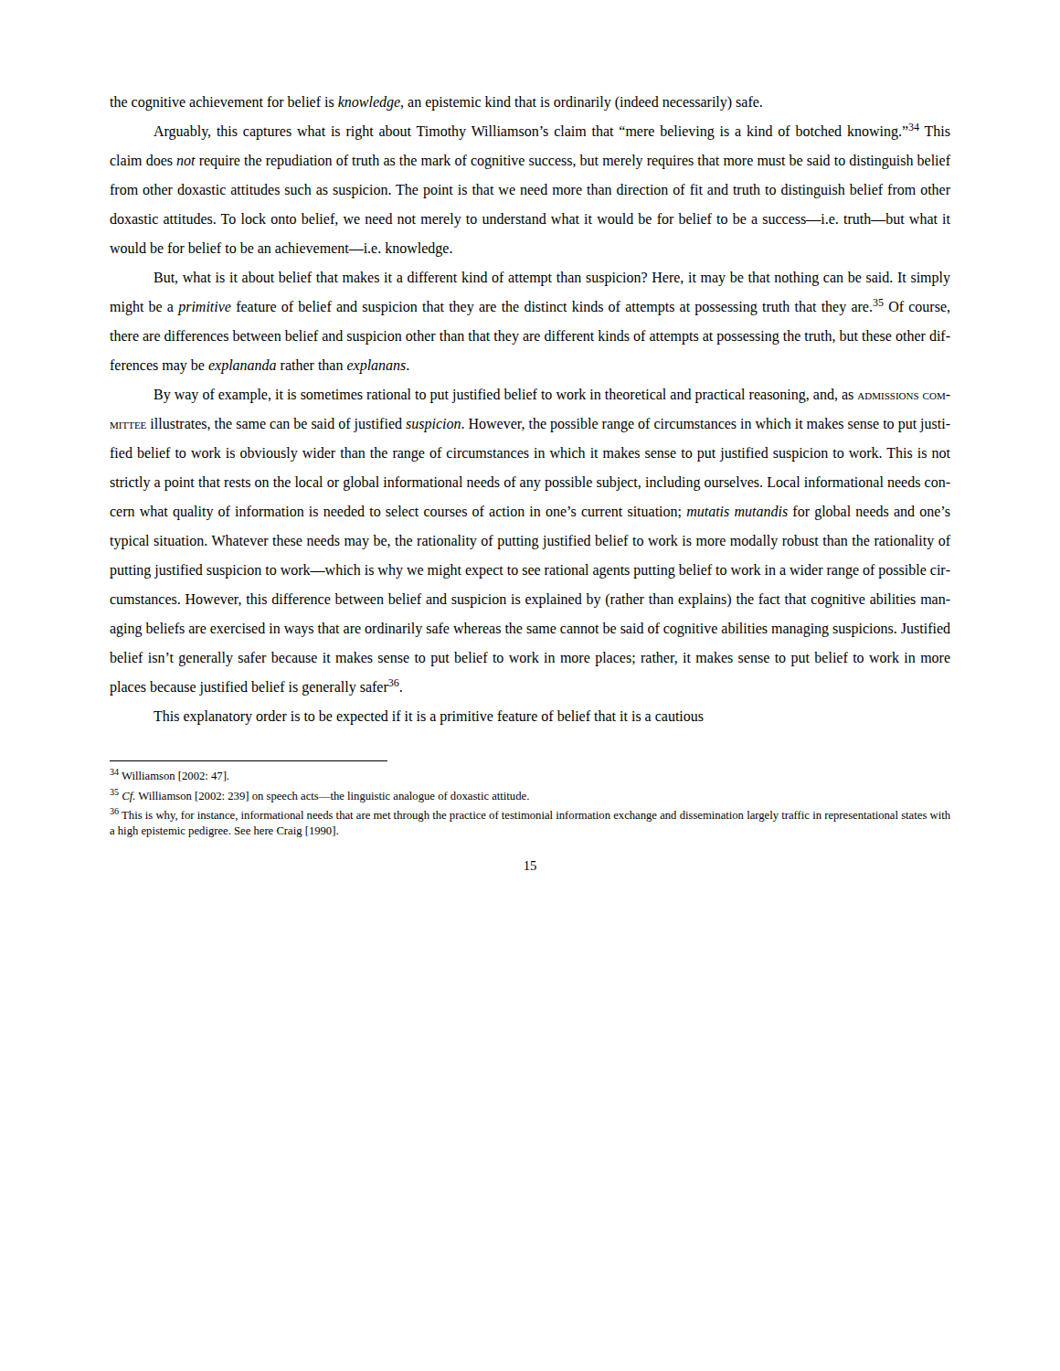the cognitive achievement for belief is knowledge, an epistemic kind that is ordinarily (indeed necessarily) safe.
Arguably, this captures what is right about Timothy Williamson’s claim that “mere believing is a kind of botched knowing.”34 This claim does not require the repudiation of truth as the mark of cognitive success, but merely requires that more must be said to distinguish belief from other doxastic attitudes such as suspicion. The point is that we need more than direction of fit and truth to distinguish belief from other doxastic attitudes. To lock onto belief, we need not merely to understand what it would be for belief to be a success—i.e. truth—but what it would be for belief to be an achievement—i.e. knowledge.
But, what is it about belief that makes it a different kind of attempt than suspicion? Here, it may be that nothing can be said. It simply might be a primitive feature of belief and suspicion that they are the distinct kinds of attempts at possessing truth that they are.35 Of course, there are differences between belief and suspicion other than that they are different kinds of attempts at possessing the truth, but these other differences may be explananda rather than explanans.
By way of example, it is sometimes rational to put justified belief to work in theoretical and practical reasoning, and, as admissions committee illustrates, the same can be said of justified suspicion. However, the possible range of circumstances in which it makes sense to put justified belief to work is obviously wider than the range of circumstances in which it makes sense to put justified suspicion to work. This is not strictly a point that rests on the local or global informational needs of any possible subject, including ourselves. Local informational needs concern what quality of information is needed to select courses of action in one’s current situation; mutatis mutandis for global needs and one’s typical situation. Whatever these needs may be, the rationality of putting justified belief to work is more modally robust than the rationality of putting justified suspicion to work—which is why we might expect to see rational agents putting belief to work in a wider range of possible circumstances. However, this difference between belief and suspicion is explained by (rather than explains) the fact that cognitive abilities managing beliefs are exercised in ways that are ordinarily safe whereas the same cannot be said of cognitive abilities managing suspicions. Justified belief isn’t generally safer because it makes sense to put belief to work in more places; rather, it makes sense to put belief to work in more places because justified belief is generally safer36.
This explanatory order is to be expected if it is a primitive feature of belief that it is a cautious
34 Williamson [2002: 47].
35 Cf. Williamson [2002: 239] on speech acts—the linguistic analogue of doxastic attitude.
36 This is why, for instance, informational needs that are met through the practice of testimonial information exchange and dissemination largely traffic in representational states with a high epistemic pedigree. See here Craig [1990].
15